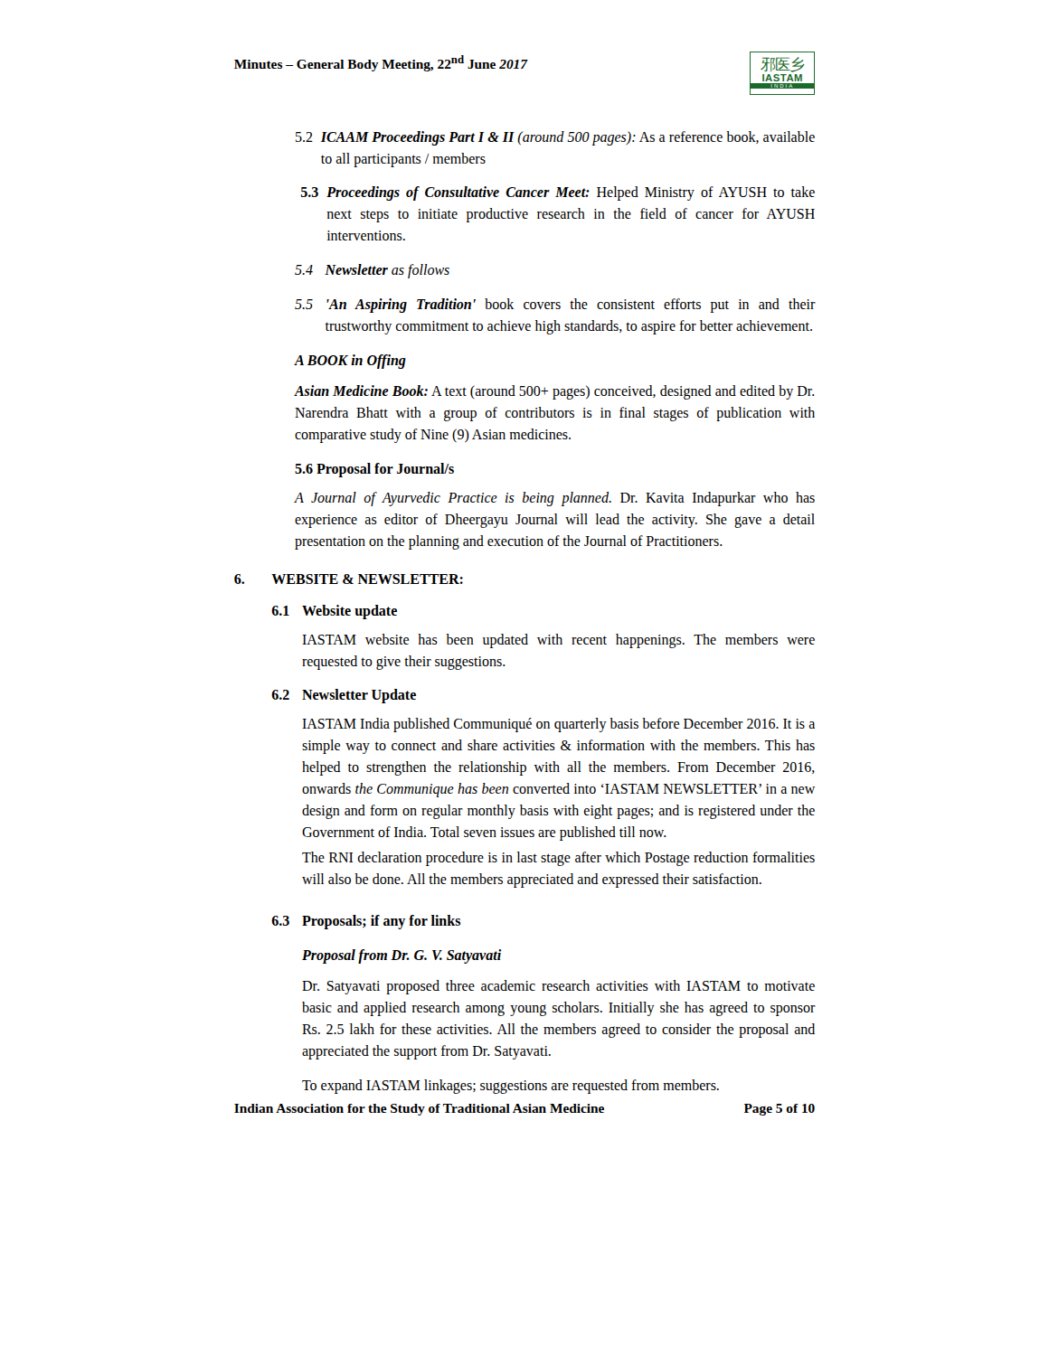Minutes – General Body Meeting, 22nd June 2017
邪医乡 IASTAM INDIA
5.2 ICAAM Proceedings Part I & II (around 500 pages): As a reference book, available to all participants / members
5.3 Proceedings of Consultative Cancer Meet: Helped Ministry of AYUSH to take next steps to initiate productive research in the field of cancer for AYUSH interventions.
5.4 Newsletter as follows
5.5 'An Aspiring Tradition' book covers the consistent efforts put in and their trustworthy commitment to achieve high standards, to aspire for better achievement.
A BOOK in Offing
Asian Medicine Book: A text (around 500+ pages) conceived, designed and edited by Dr. Narendra Bhatt with a group of contributors is in final stages of publication with comparative study of Nine (9) Asian medicines.
5.6 Proposal for Journal/s
A Journal of Ayurvedic Practice is being planned. Dr. Kavita Indapurkar who has experience as editor of Dheergayu Journal will lead the activity. She gave a detail presentation on the planning and execution of the Journal of Practitioners.
6. WEBSITE & NEWSLETTER:
6.1 Website update
IASTAM website has been updated with recent happenings. The members were requested to give their suggestions.
6.2 Newsletter Update
IASTAM India published Communiqué on quarterly basis before December 2016. It is a simple way to connect and share activities & information with the members. This has helped to strengthen the relationship with all the members. From December 2016, onwards the Communique has been converted into ‘IASTAM NEWSLETTER’ in a new design and form on regular monthly basis with eight pages; and is registered under the Government of India. Total seven issues are published till now.
The RNI declaration procedure is in last stage after which Postage reduction formalities will also be done. All the members appreciated and expressed their satisfaction.
6.3 Proposals; if any for links
Proposal from Dr. G. V. Satyavati
Dr. Satyavati proposed three academic research activities with IASTAM to motivate basic and applied research among young scholars. Initially she has agreed to sponsor Rs. 2.5 lakh for these activities. All the members agreed to consider the proposal and appreciated the support from Dr. Satyavati.
To expand IASTAM linkages; suggestions are requested from members.
Indian Association for the Study of Traditional Asian Medicine
Page 5 of 10